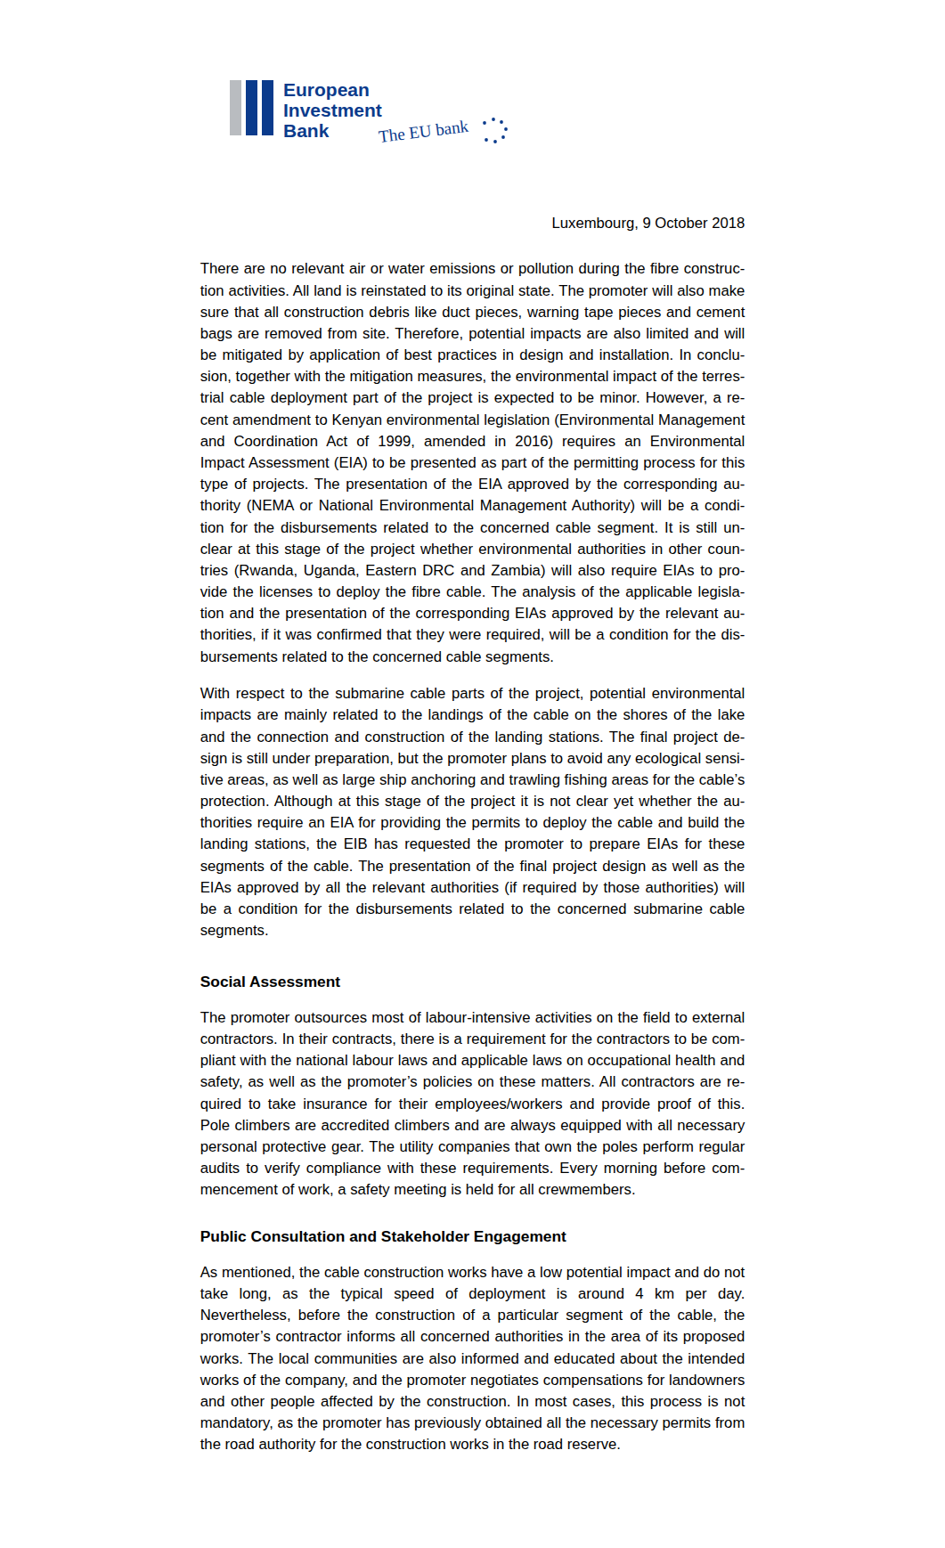European Investment Bank The EU bank
Luxembourg, 9 October 2018
There are no relevant air or water emissions or pollution during the fibre construction activities. All land is reinstated to its original state. The promoter will also make sure that all construction debris like duct pieces, warning tape pieces and cement bags are removed from site. Therefore, potential impacts are also limited and will be mitigated by application of best practices in design and installation. In conclusion, together with the mitigation measures, the environmental impact of the terrestrial cable deployment part of the project is expected to be minor. However, a recent amendment to Kenyan environmental legislation (Environmental Management and Coordination Act of 1999, amended in 2016) requires an Environmental Impact Assessment (EIA) to be presented as part of the permitting process for this type of projects. The presentation of the EIA approved by the corresponding authority (NEMA or National Environmental Management Authority) will be a condition for the disbursements related to the concerned cable segment. It is still unclear at this stage of the project whether environmental authorities in other countries (Rwanda, Uganda, Eastern DRC and Zambia) will also require EIAs to provide the licenses to deploy the fibre cable. The analysis of the applicable legislation and the presentation of the corresponding EIAs approved by the relevant authorities, if it was confirmed that they were required, will be a condition for the disbursements related to the concerned cable segments.
With respect to the submarine cable parts of the project, potential environmental impacts are mainly related to the landings of the cable on the shores of the lake and the connection and construction of the landing stations. The final project design is still under preparation, but the promoter plans to avoid any ecological sensitive areas, as well as large ship anchoring and trawling fishing areas for the cable’s protection. Although at this stage of the project it is not clear yet whether the authorities require an EIA for providing the permits to deploy the cable and build the landing stations, the EIB has requested the promoter to prepare EIAs for these segments of the cable. The presentation of the final project design as well as the EIAs approved by all the relevant authorities (if required by those authorities) will be a condition for the disbursements related to the concerned submarine cable segments.
Social Assessment
The promoter outsources most of labour-intensive activities on the field to external contractors. In their contracts, there is a requirement for the contractors to be compliant with the national labour laws and applicable laws on occupational health and safety, as well as the promoter’s policies on these matters. All contractors are required to take insurance for their employees/workers and provide proof of this. Pole climbers are accredited climbers and are always equipped with all necessary personal protective gear. The utility companies that own the poles perform regular audits to verify compliance with these requirements. Every morning before commencement of work, a safety meeting is held for all crewmembers.
Public Consultation and Stakeholder Engagement
As mentioned, the cable construction works have a low potential impact and do not take long, as the typical speed of deployment is around 4 km per day. Nevertheless, before the construction of a particular segment of the cable, the promoter’s contractor informs all concerned authorities in the area of its proposed works. The local communities are also informed and educated about the intended works of the company, and the promoter negotiates compensations for landowners and other people affected by the construction. In most cases, this process is not mandatory, as the promoter has previously obtained all the necessary permits from the road authority for the construction works in the road reserve.